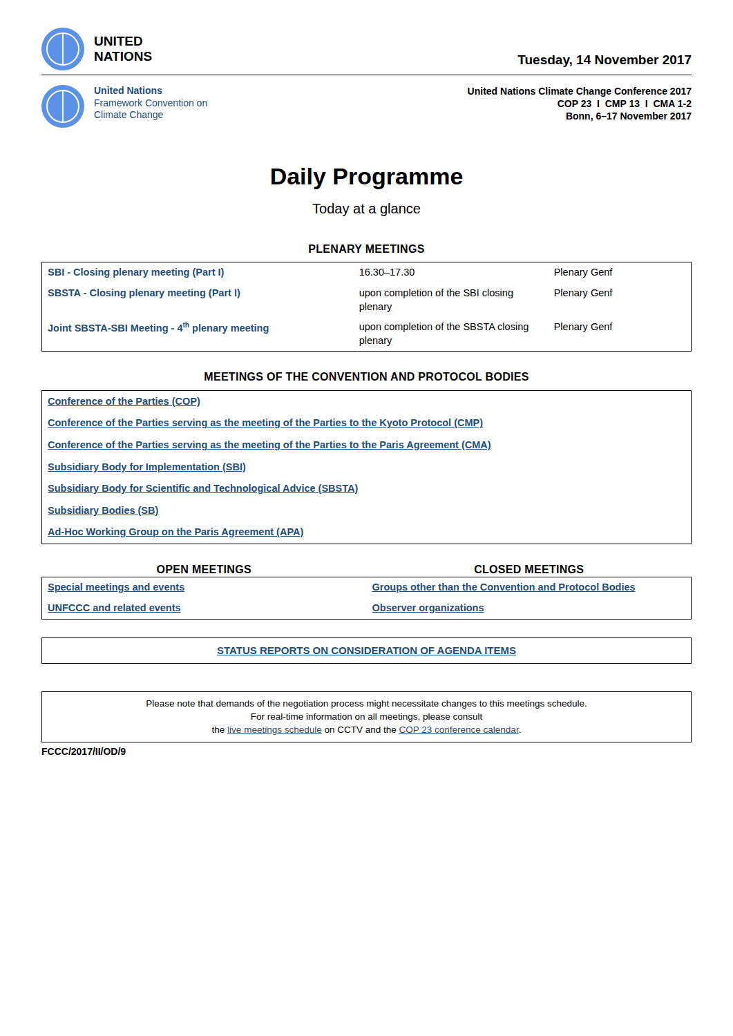UNITED
NATIONS
Tuesday, 14 November 2017
United Nations
Framework Convention on
Climate Change
United Nations Climate Change Conference 2017
COP 23 I CMP 13 I CMA 1-2
Bonn, 6–17 November 2017
Daily Programme
Today at a glance
PLENARY MEETINGS
| SBI - Closing plenary meeting (Part I) | 16.30–17.30 | Plenary Genf |
| SBSTA - Closing plenary meeting (Part I) | upon completion of the SBI closing plenary | Plenary Genf |
| Joint SBSTA-SBI Meeting - 4 th plenary meeting | upon completion of the SBSTA closing plenary | Plenary Genf |
MEETINGS OF THE CONVENTION AND PROTOCOL BODIES
| Conference of the Parties (COP) |
| Conference of the Parties serving as the meeting of the Parties to the Kyoto Protocol (CMP) |
| Conference of the Parties serving as the meeting of the Parties to the Paris Agreement (CMA) |
| Subsidiary Body for Implementation (SBI) |
| Subsidiary Body for Scientific and Technological Advice (SBSTA) |
| Subsidiary Bodies (SB) |
| Ad-Hoc Working Group on the Paris Agreement (APA) |
OPEN MEETINGS
CLOSED MEETINGS
| Special meetings and events | Groups other than the Convention and Protocol Bodies |
| UNFCCC and related events | Observer organizations |
STATUS REPORTS ON CONSIDERATION OF AGENDA ITEMS
Please note that demands of the negotiation process might necessitate changes to this meetings schedule.
For real-time information on all meetings, please consult
the live meetings schedule on CCTV and the COP 23 conference calendar.
FCCC/2017/II/OD/9